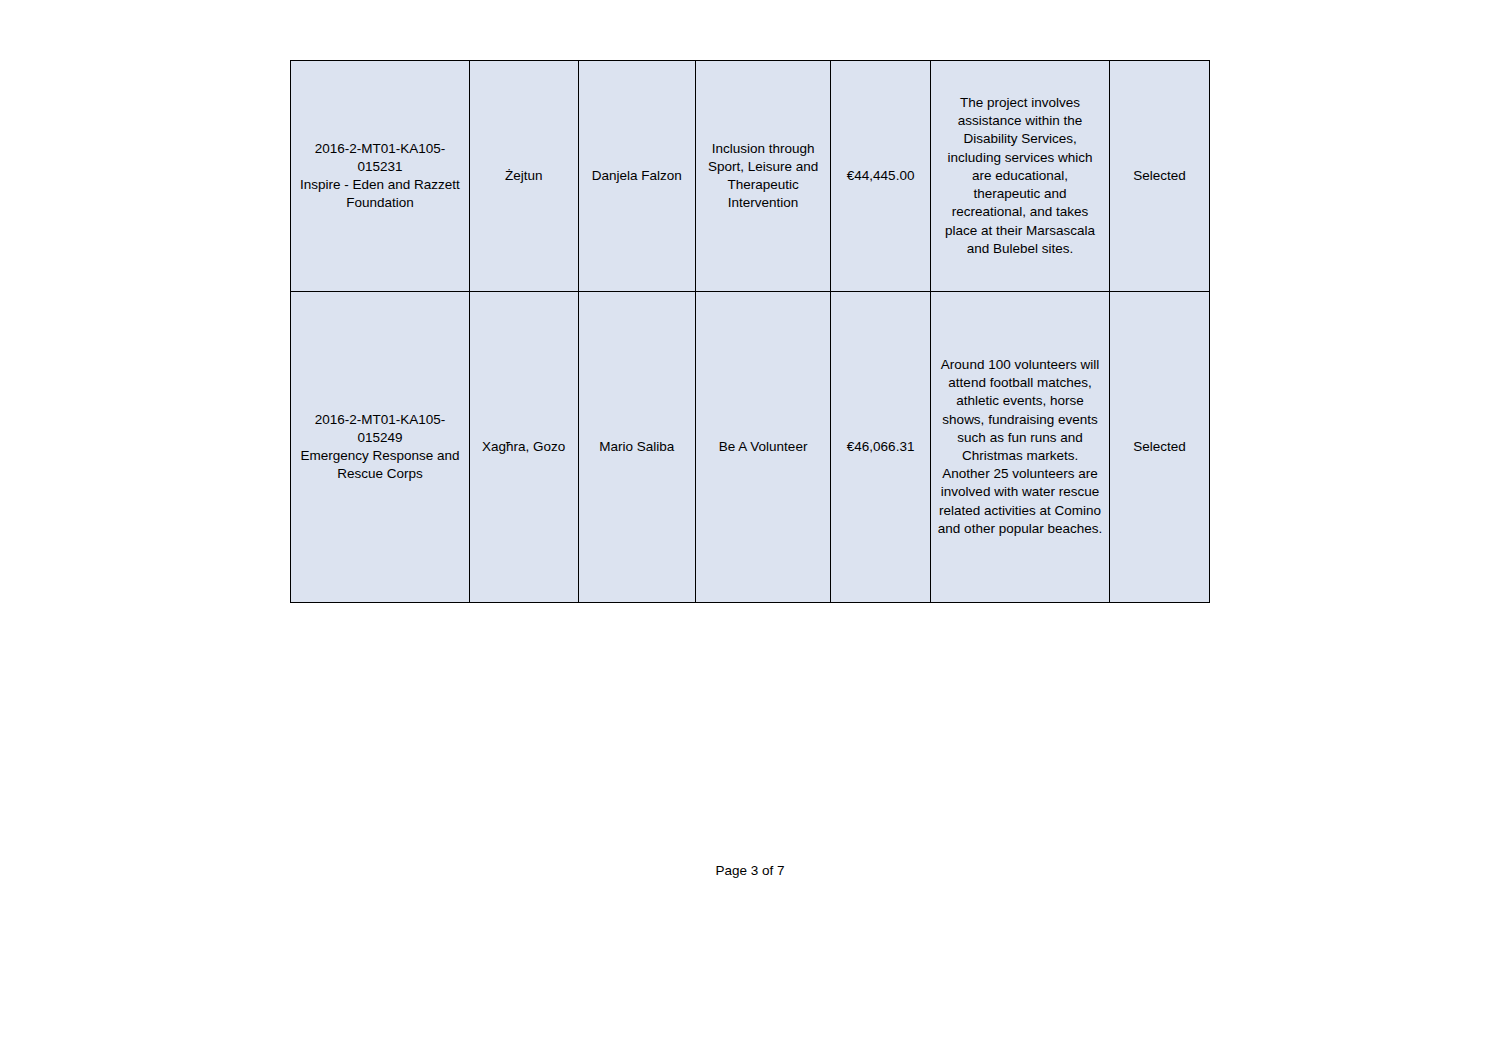| 2016-2-MT01-KA105-015231 Inspire - Eden and Razzett Foundation | Żejtun | Danjela Falzon | Inclusion through Sport, Leisure and Therapeutic Intervention | €44,445.00 | The project involves assistance within the Disability Services, including services which are educational, therapeutic and recreational, and takes place at their Marsascala and Bulebel sites. | Selected |
| 2016-2-MT01-KA105-015249 Emergency Response and Rescue Corps | Xagħra, Gozo | Mario Saliba | Be A Volunteer | €46,066.31 | Around 100 volunteers will attend football matches, athletic events, horse shows, fundraising events such as fun runs and Christmas markets. Another 25 volunteers are involved with water rescue related activities at Comino and other popular beaches. | Selected |
Page 3 of 7